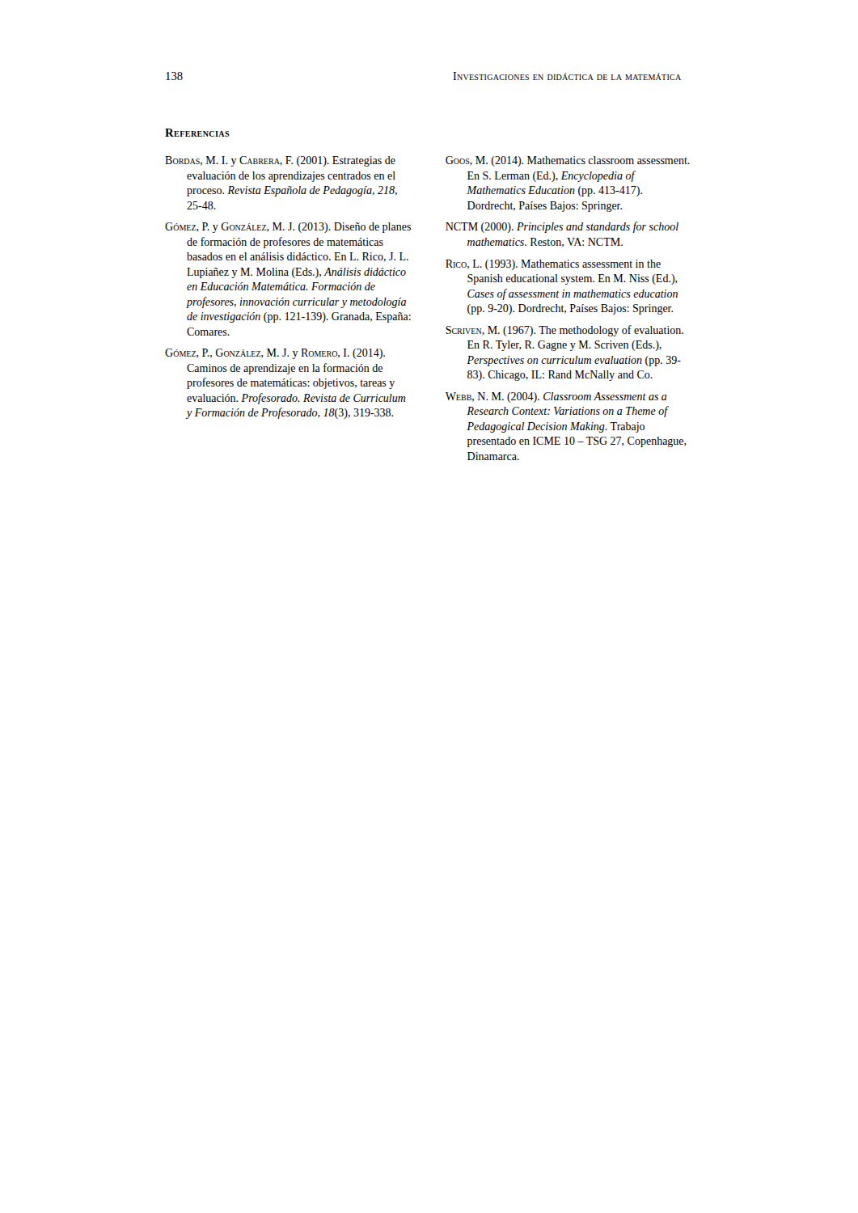138 Investigaciones en didáctica de la matemática
Referencias
Bordas, M. I. y Cabrera, F. (2001). Estrategias de evaluación de los aprendizajes centrados en el proceso. Revista Española de Pedagogía, 218, 25-48.
Gómez, P. y González, M. J. (2013). Diseño de planes de formación de profesores de matemáticas basados en el análisis didáctico. En L. Rico, J. L. Lupiañez y M. Molina (Eds.), Análisis didáctico en Educación Matemática. Formación de profesores, innovación curricular y metodología de investigación (pp. 121-139). Granada, España: Comares.
Gómez, P., González, M. J. y Romero, I. (2014). Caminos de aprendizaje en la formación de profesores de matemáticas: objetivos, tareas y evaluación. Profesorado. Revista de Curriculum y Formación de Profesorado, 18(3), 319-338.
Goos, M. (2014). Mathematics classroom assessment. En S. Lerman (Ed.), Encyclopedia of Mathematics Education (pp. 413-417). Dordrecht, Países Bajos: Springer.
NCTM (2000). Principles and standards for school mathematics. Reston, VA: NCTM.
Rico, L. (1993). Mathematics assessment in the Spanish educational system. En M. Niss (Ed.), Cases of assessment in mathematics education (pp. 9-20). Dordrecht, Países Bajos: Springer.
Scriven, M. (1967). The methodology of evaluation. En R. Tyler, R. Gagne y M. Scriven (Eds.), Perspectives on curriculum evaluation (pp. 39-83). Chicago, IL: Rand McNally and Co.
Webb, N. M. (2004). Classroom Assessment as a Research Context: Variations on a Theme of Pedagogical Decision Making. Trabajo presentado en ICME 10 – TSG 27, Copenhague, Dinamarca.